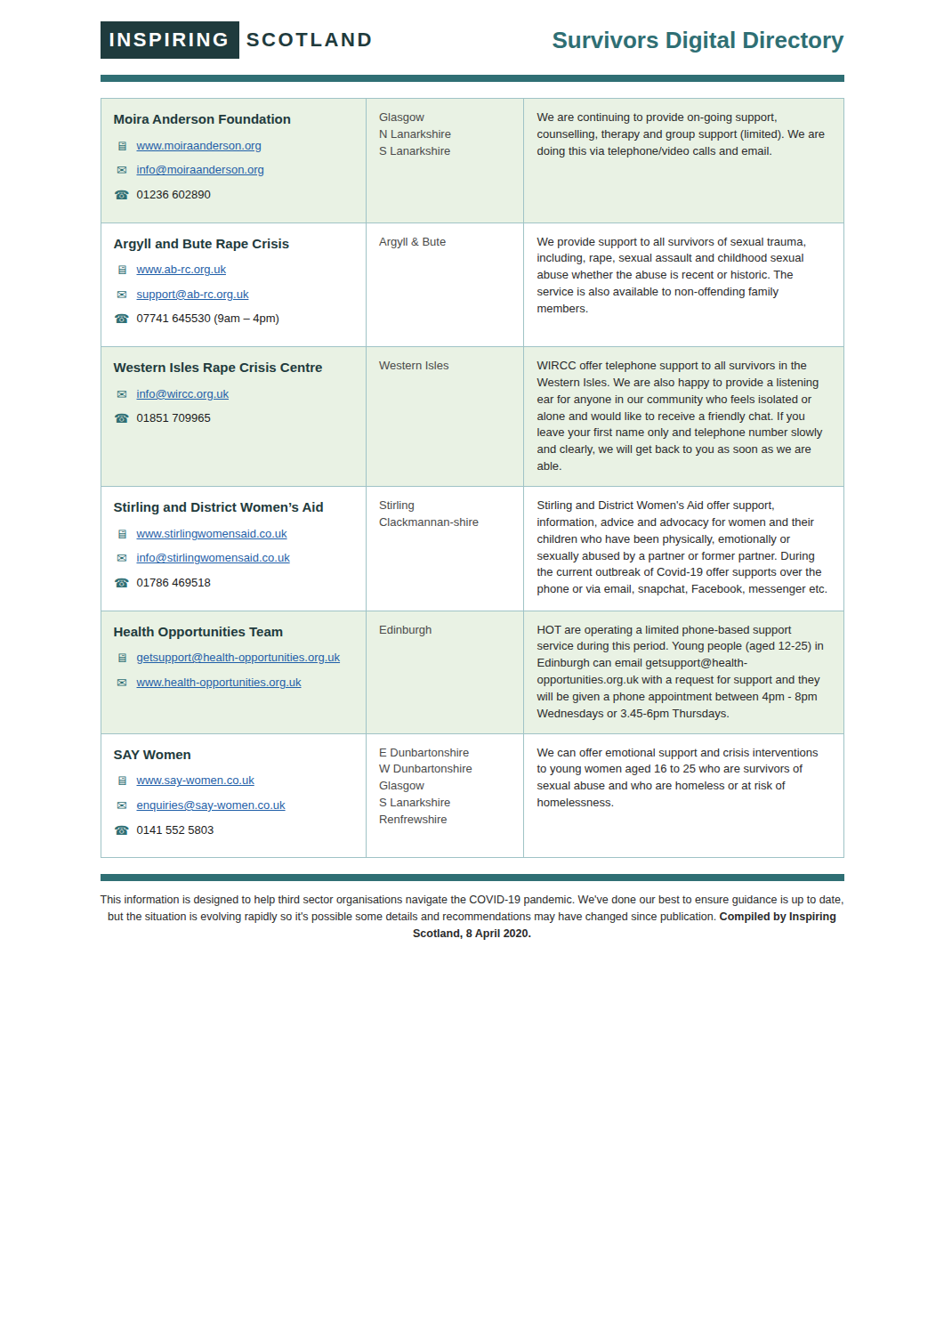INSPIRING SCOTLAND
Survivors Digital Directory
| Moira Anderson Foundation 🖥 www.moiraanderson.org ✉ info@moiraanderson.org ☎ 01236 602890 | Glasgow N Lanarkshire S Lanarkshire | We are continuing to provide on-going support, counselling, therapy and group support (limited). We are doing this via telephone/video calls and email. |
| Argyll and Bute Rape Crisis 🖥 www.ab-rc.org.uk ✉ support@ab-rc.org.uk ☎ 07741 645530 (9am – 4pm) | Argyll & Bute | We provide support to all survivors of sexual trauma, including, rape, sexual assault and childhood sexual abuse whether the abuse is recent or historic. The service is also available to non-offending family members. |
| Western Isles Rape Crisis Centre ✉ info@wircc.org.uk ☎ 01851 709965 | Western Isles | WIRCC offer telephone support to all survivors in the Western Isles. We are also happy to provide a listening ear for anyone in our community who feels isolated or alone and would like to receive a friendly chat. If you leave your first name only and telephone number slowly and clearly, we will get back to you as soon as we are able. |
| Stirling and District Women’s Aid 🖥 www.stirlingwomensaid.co.uk ✉ info@stirlingwomensaid.co.uk ☎ 01786 469518 | Stirling Clackmannan-shire | Stirling and District Women's Aid offer support, information, advice and advocacy for women and their children who have been physically, emotionally or sexually abused by a partner or former partner. During the current outbreak of Covid-19 offer supports over the phone or via email, snapchat, Facebook, messenger etc. |
| Health Opportunities Team 🖥 getsupport@health-opportunities.org.uk ✉ www.health-opportunities.org.uk | Edinburgh | HOT are operating a limited phone-based support service during this period. Young people (aged 12-25) in Edinburgh can email getsupport@health-opportunities.org.uk with a request for support and they will be given a phone appointment between 4pm - 8pm Wednesdays or 3.45-6pm Thursdays. |
| SAY Women 🖥 www.say-women.co.uk ✉ enquiries@say-women.co.uk ☎ 0141 552 5803 | E Dunbartonshire W Dunbartonshire Glasgow S Lanarkshire Renfrewshire | We can offer emotional support and crisis interventions to young women aged 16 to 25 who are survivors of sexual abuse and who are homeless or at risk of homelessness. |
This information is designed to help third sector organisations navigate the COVID-19 pandemic. We've done our best to ensure guidance is up to date, but the situation is evolving rapidly so it's possible some details and recommendations may have changed since publication. Compiled by Inspiring Scotland, 8 April 2020.